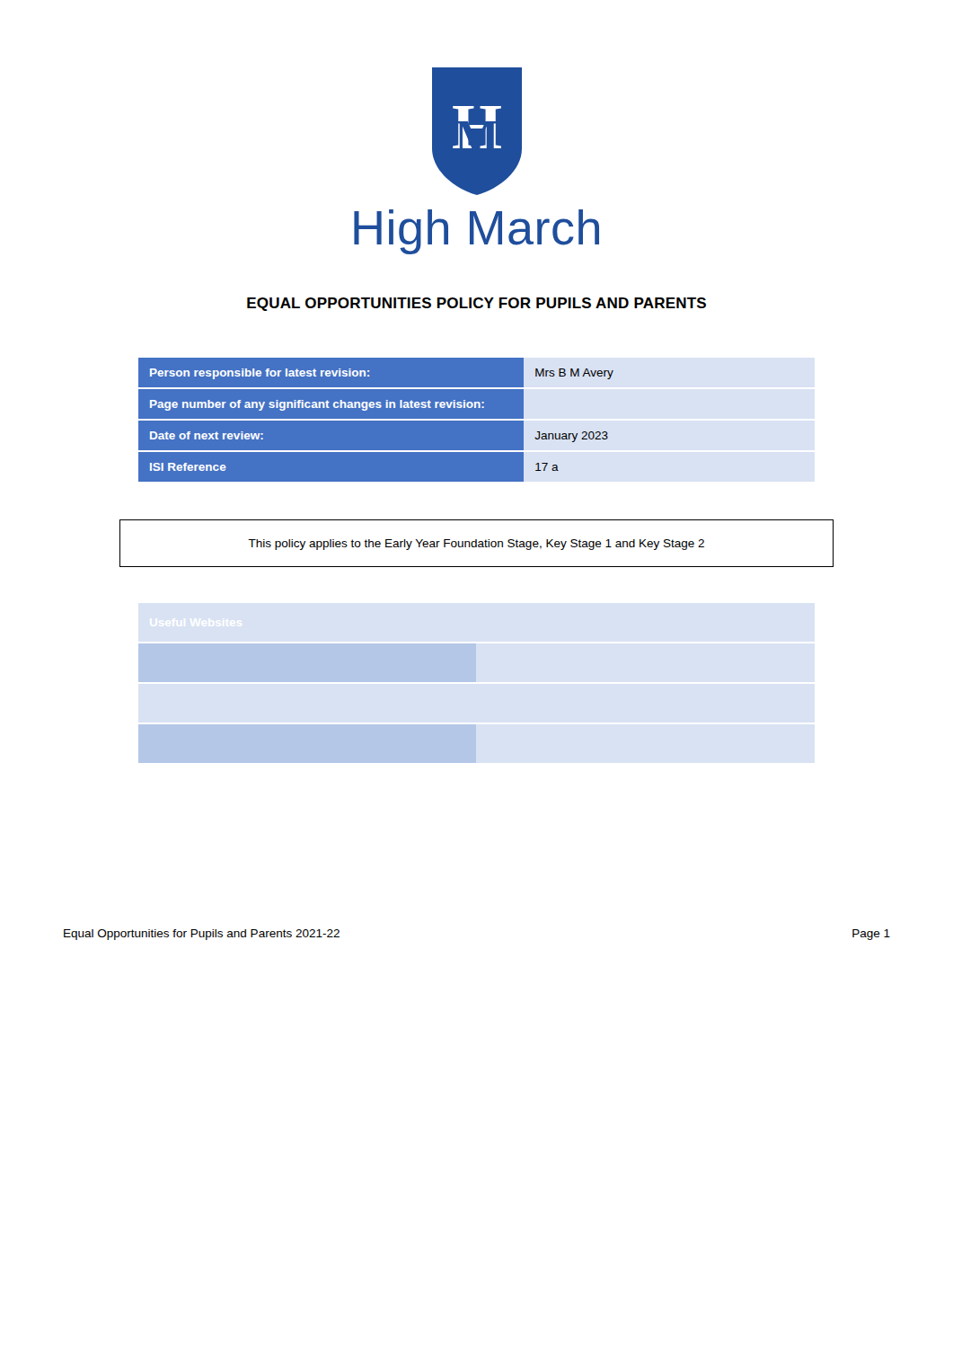H M
High March
EQUAL OPPORTUNITIES POLICY FOR PUPILS AND PARENTS
| Person responsible for latest revision: | Mrs B M Avery |
| Page number of any significant changes in latest revision: | |
| Date of next review: | January 2023 |
| ISI Reference | 17 a |
This policy applies to the Early Year Foundation Stage, Key Stage 1 and Key Stage 2
| Useful Websites | |
Equal Opportunities for Pupils and Parents 2021-22 Page 1